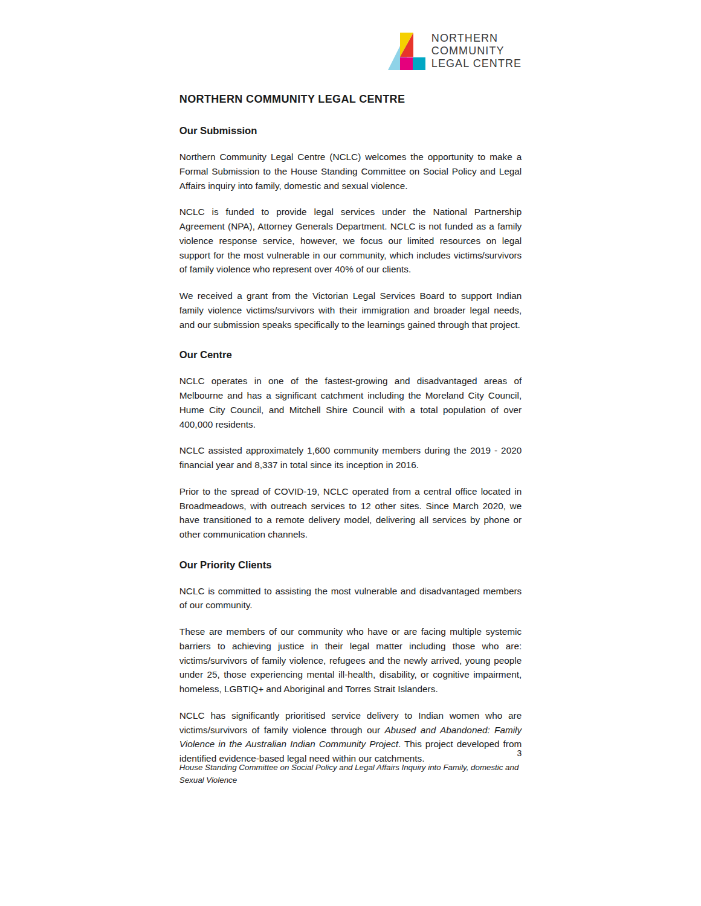Northern
Community
Legal Centre
Northern Community Legal Centre
Our Submission
Northern Community Legal Centre (NCLC) welcomes the opportunity to make a Formal Submission to the House Standing Committee on Social Policy and Legal Affairs inquiry into family, domestic and sexual violence.
NCLC is funded to provide legal services under the National Partnership Agreement (NPA), Attorney Generals Department. NCLC is not funded as a family violence response service, however, we focus our limited resources on legal support for the most vulnerable in our community, which includes victims/survivors of family violence who represent over 40% of our clients.
We received a grant from the Victorian Legal Services Board to support Indian family violence victims/survivors with their immigration and broader legal needs, and our submission speaks specifically to the learnings gained through that project.
Our Centre
NCLC operates in one of the fastest-growing and disadvantaged areas of Melbourne and has a significant catchment including the Moreland City Council, Hume City Council, and Mitchell Shire Council with a total population of over 400,000 residents.
NCLC assisted approximately 1,600 community members during the 2019 - 2020 financial year and 8,337 in total since its inception in 2016.
Prior to the spread of COVID-19, NCLC operated from a central office located in Broadmeadows, with outreach services to 12 other sites. Since March 2020, we have transitioned to a remote delivery model, delivering all services by phone or other communication channels.
Our Priority Clients
NCLC is committed to assisting the most vulnerable and disadvantaged members of our community.
These are members of our community who have or are facing multiple systemic barriers to achieving justice in their legal matter including those who are: victims/survivors of family violence, refugees and the newly arrived, young people under 25, those experiencing mental ill-health, disability, or cognitive impairment, homeless, LGBTIQ+ and Aboriginal and Torres Strait Islanders.
NCLC has significantly prioritised service delivery to Indian women who are victims/survivors of family violence through our Abused and Abandoned: Family Violence in the Australian Indian Community Project. This project developed from identified evidence-based legal need within our catchments.
3
House Standing Committee on Social Policy and Legal Affairs Inquiry into Family, domestic and Sexual Violence